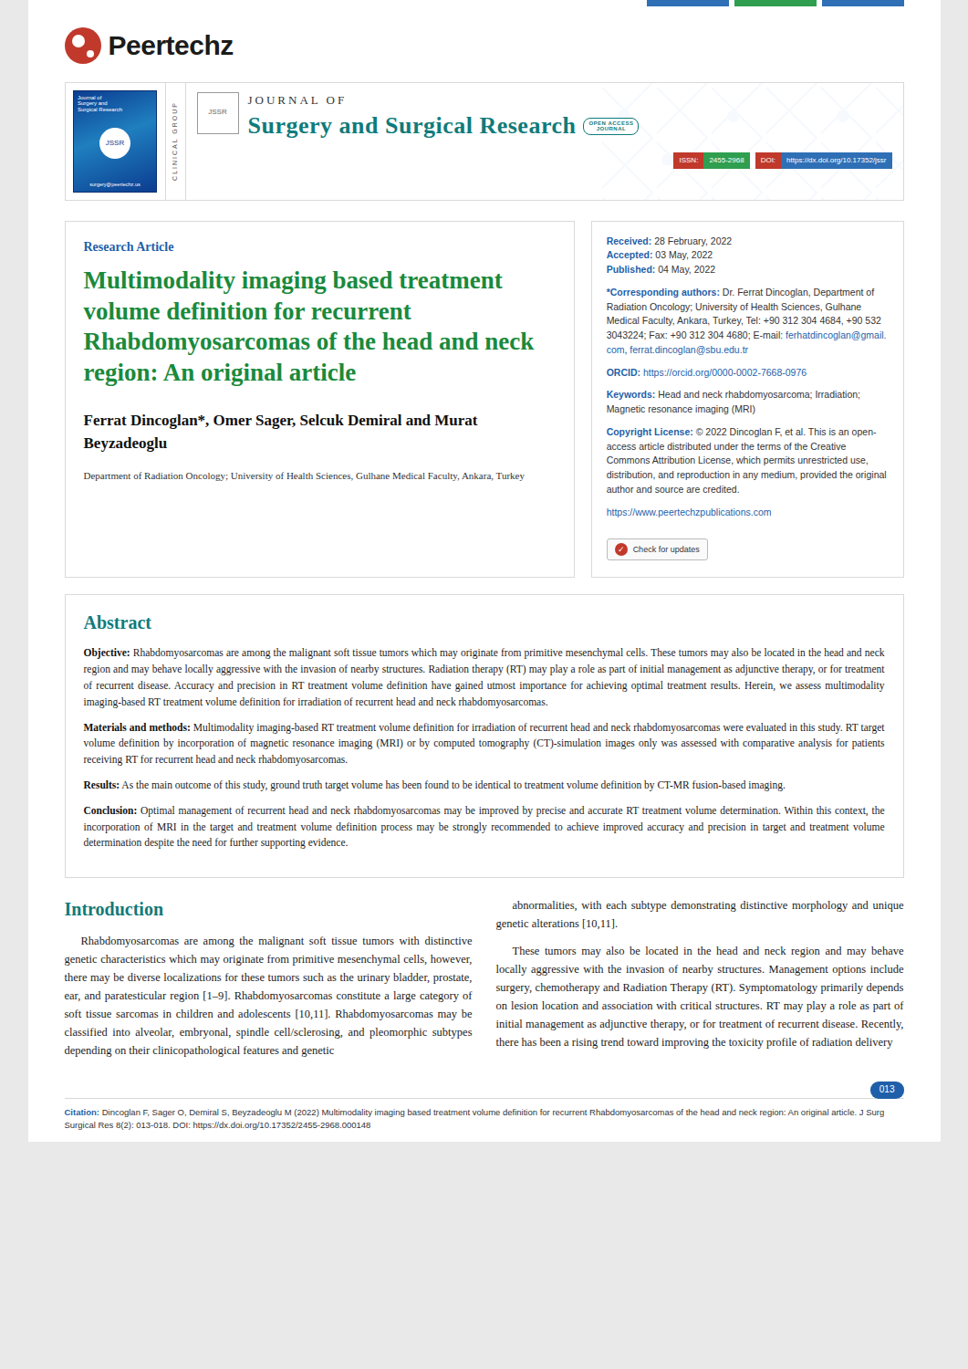Peertechz
Journal of
Surgery and
Surgical Research
JSSR
surgery@peertechz.us
CLINICAL GROUP
JSSR
Journal of
Surgery and Surgical Research OPEN ACCESS
JOURNAL
ISSN: 2455-2968
DOI: https://dx.doi.org/10.17352/jssr
Research Article
Multimodality imaging based treatment volume definition for recurrent Rhabdomyosarcomas of the head and neck region: An original article
Ferrat Dincoglan*, Omer Sager, Selcuk Demiral and Murat Beyzadeoglu
Department of Radiation Oncology; University of Health Sciences, Gulhane Medical Faculty, Ankara, Turkey
Received: 28 February, 2022
Accepted: 03 May, 2022
Published: 04 May, 2022
*Corresponding authors: Dr. Ferrat Dincoglan, Department of Radiation Oncology; University of Health Sciences, Gulhane Medical Faculty, Ankara, Turkey, Tel: +90 312 304 4684, +90 532 3043224; Fax: +90 312 304 4680; E-mail: ferhatdincoglan@gmail.com, ferrat.dincoglan@sbu.edu.tr
ORCID: https://orcid.org/0000-0002-7668-0976
Keywords: Head and neck rhabdomyosarcoma; Irradiation; Magnetic resonance imaging (MRI)
Copyright License: © 2022 Dincoglan F, et al. This is an open-access article distributed under the terms of the Creative Commons Attribution License, which permits unrestricted use, distribution, and reproduction in any medium, provided the original author and source are credited.
https://www.peertechzpublications.com
✓ Check for updates
Abstract
Objective: Rhabdomyosarcomas are among the malignant soft tissue tumors which may originate from primitive mesenchymal cells. These tumors may also be located in the head and neck region and may behave locally aggressive with the invasion of nearby structures. Radiation therapy (RT) may play a role as part of initial management as adjunctive therapy, or for treatment of recurrent disease. Accuracy and precision in RT treatment volume definition have gained utmost importance for achieving optimal treatment results. Herein, we assess multimodality imaging-based RT treatment volume definition for irradiation of recurrent head and neck rhabdomyosarcomas.
Materials and methods: Multimodality imaging-based RT treatment volume definition for irradiation of recurrent head and neck rhabdomyosarcomas were evaluated in this study. RT target volume definition by incorporation of magnetic resonance imaging (MRI) or by computed tomography (CT)-simulation images only was assessed with comparative analysis for patients receiving RT for recurrent head and neck rhabdomyosarcomas.
Results: As the main outcome of this study, ground truth target volume has been found to be identical to treatment volume definition by CT-MR fusion-based imaging.
Conclusion: Optimal management of recurrent head and neck rhabdomyosarcomas may be improved by precise and accurate RT treatment volume determination. Within this context, the incorporation of MRI in the target and treatment volume definition process may be strongly recommended to achieve improved accuracy and precision in target and treatment volume determination despite the need for further supporting evidence.
Introduction
Rhabdomyosarcomas are among the malignant soft tissue tumors with distinctive genetic characteristics which may originate from primitive mesenchymal cells, however, there may be diverse localizations for these tumors such as the urinary bladder, prostate, ear, and paratesticular region [1–9]. Rhabdomyosarcomas constitute a large category of soft tissue sarcomas in children and adolescents [10,11]. Rhabdomyosarcomas may be classified into alveolar, embryonal, spindle cell/sclerosing, and pleomorphic subtypes depending on their clinicopathological features and genetic
abnormalities, with each subtype demonstrating distinctive morphology and unique genetic alterations [10,11].
These tumors may also be located in the head and neck region and may behave locally aggressive with the invasion of nearby structures. Management options include surgery, chemotherapy and Radiation Therapy (RT). Symptomatology primarily depends on lesion location and association with critical structures. RT may play a role as part of initial management as adjunctive therapy, or for treatment of recurrent disease. Recently, there has been a rising trend toward improving the toxicity profile of radiation delivery
013
Citation: Dincoglan F, Sager O, Demiral S, Beyzadeoglu M (2022) Multimodality imaging based treatment volume definition for recurrent Rhabdomyosarcomas of the head and neck region: An original article. J Surg Surgical Res 8(2): 013-018. DOI: https://dx.doi.org/10.17352/2455-2968.000148